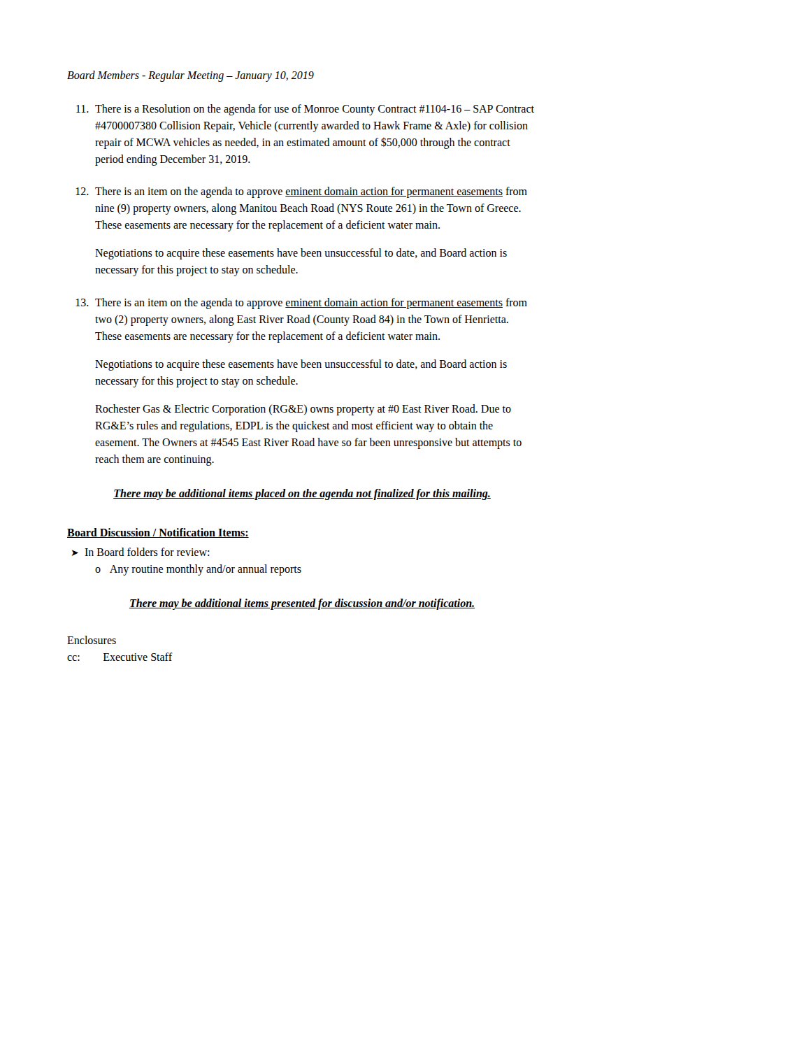Board Members - Regular Meeting – January 10, 2019
There is a Resolution on the agenda for use of Monroe County Contract #1104-16 – SAP Contract #4700007380 Collision Repair, Vehicle (currently awarded to Hawk Frame & Axle) for collision repair of MCWA vehicles as needed, in an estimated amount of $50,000 through the contract period ending December 31, 2019.
There is an item on the agenda to approve eminent domain action for permanent easements from nine (9) property owners, along Manitou Beach Road (NYS Route 261) in the Town of Greece. These easements are necessary for the replacement of a deficient water main.
Negotiations to acquire these easements have been unsuccessful to date, and Board action is necessary for this project to stay on schedule.
There is an item on the agenda to approve eminent domain action for permanent easements from two (2) property owners, along East River Road (County Road 84) in the Town of Henrietta. These easements are necessary for the replacement of a deficient water main.
Negotiations to acquire these easements have been unsuccessful to date, and Board action is necessary for this project to stay on schedule.
Rochester Gas & Electric Corporation (RG&E) owns property at #0 East River Road. Due to RG&E’s rules and regulations, EDPL is the quickest and most efficient way to obtain the easement. The Owners at #4545 East River Road have so far been unresponsive but attempts to reach them are continuing.
There may be additional items placed on the agenda not finalized for this mailing.
Board Discussion / Notification Items:
In Board folders for review:
Any routine monthly and/or annual reports
There may be additional items presented for discussion and/or notification.
Enclosures
cc: Executive Staff